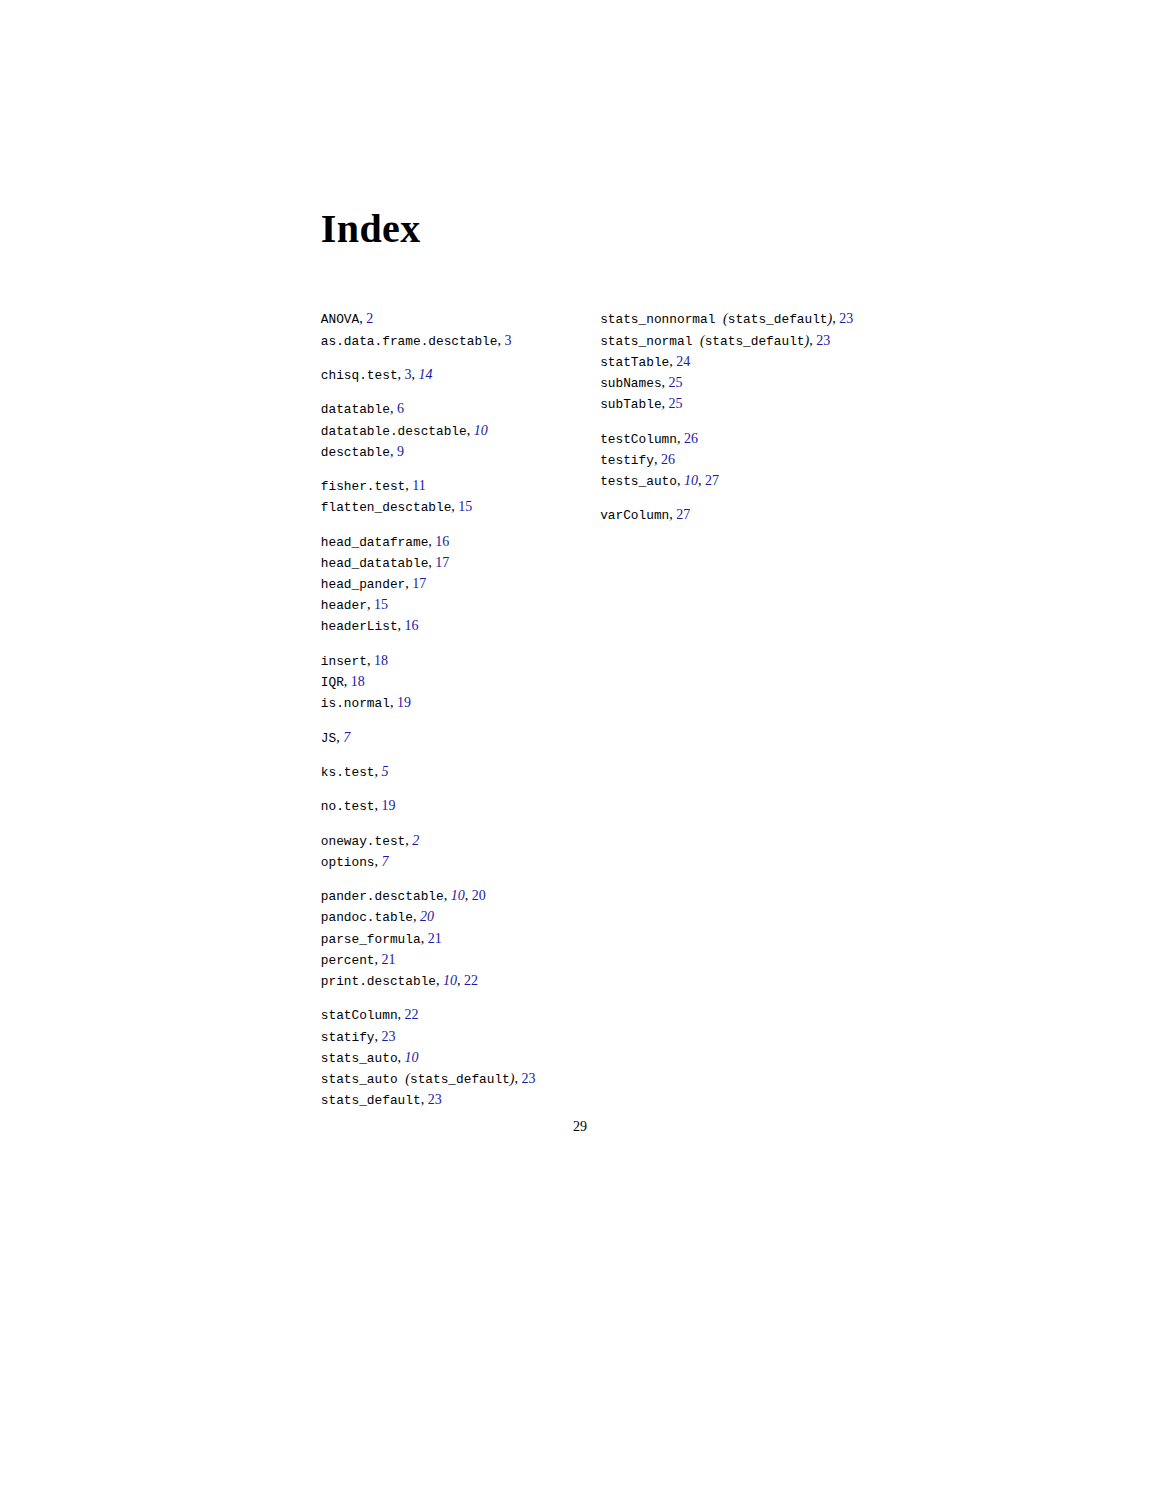Index
ANOVA, 2
as.data.frame.desctable, 3
chisq.test, 3, 14
datatable, 6
datatable.desctable, 10
desctable, 9
fisher.test, 11
flatten_desctable, 15
head_dataframe, 16
head_datatable, 17
head_pander, 17
header, 15
headerList, 16
insert, 18
IQR, 18
is.normal, 19
JS, 7
ks.test, 5
no.test, 19
oneway.test, 2
options, 7
pander.desctable, 10, 20
pandoc.table, 20
parse_formula, 21
percent, 21
print.desctable, 10, 22
statColumn, 22
statify, 23
stats_auto, 10
stats_auto (stats_default), 23
stats_default, 23
stats_nonnormal (stats_default), 23
stats_normal (stats_default), 23
statTable, 24
subNames, 25
subTable, 25
testColumn, 26
testify, 26
tests_auto, 10, 27
varColumn, 27
29